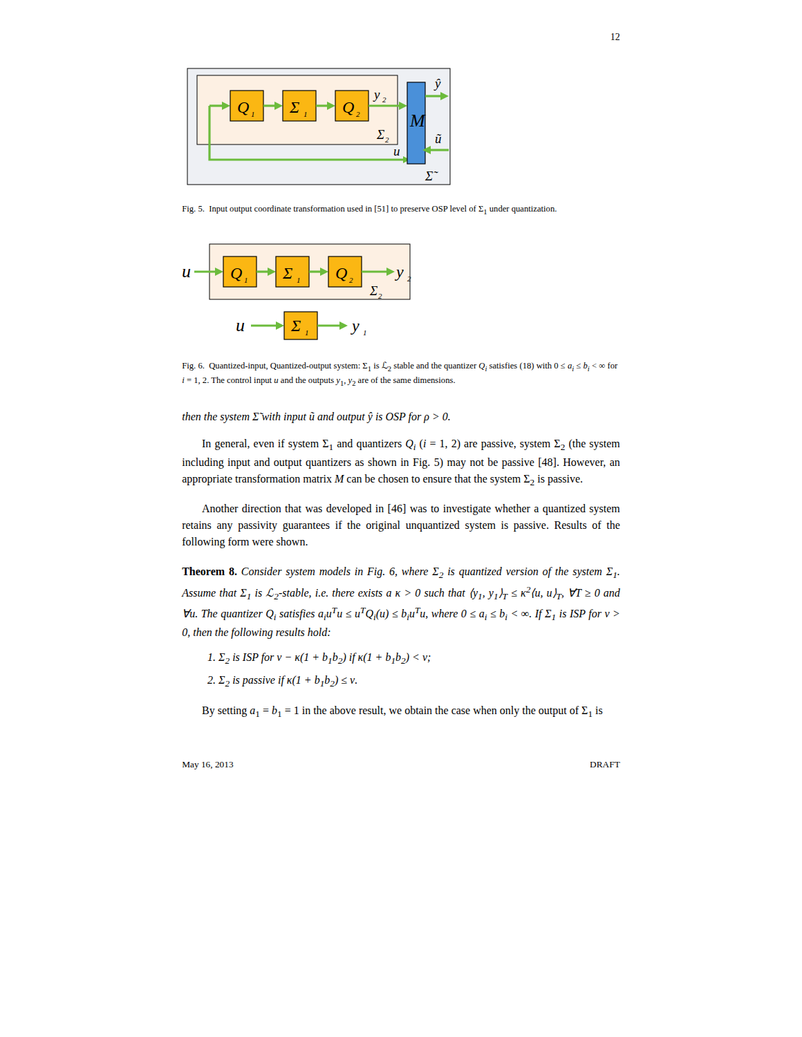12
Q 1 Σ 1 Q 2 y 2 Σ 2 M ŷ ũ u Σ̃
Fig. 5. Input output coordinate transformation used in [51] to preserve OSP level of Σ1 under quantization.
u Q 1 Σ 1 Q 2 y 2 Σ 2 u Σ 1 y 1
Fig. 6. Quantized-input, Quantized-output system: Σ1 is ℒ2 stable and the quantizer Qi satisfies (18) with 0 ≤ ai ≤ bi < ∞ for i = 1, 2. The control input u and the outputs y1, y2 are of the same dimensions.
then the system Σ̃ with input ũ and output ŷ is OSP for ρ > 0.
In general, even if system Σ1 and quantizers Qi (i = 1, 2) are passive, system Σ2 (the system including input and output quantizers as shown in Fig. 5) may not be passive [48]. However, an appropriate transformation matrix M can be chosen to ensure that the system Σ2 is passive.
Another direction that was developed in [46] was to investigate whether a quantized system retains any passivity guarantees if the original unquantized system is passive. Results of the following form were shown.
Theorem 8. Consider system models in Fig. 6, where Σ2 is quantized version of the system Σ1. Assume that Σ1 is ℒ2-stable, i.e. there exists a κ > 0 such that ⟨y1, y1⟩T ≤ κ2⟨u, u⟩T, ∀T ≥ 0 and ∀u. The quantizer Qi satisfies aiuTu ≤ uTQi(u) ≤ biuTu, where 0 ≤ ai ≤ bi < ∞. If Σ1 is ISP for ν > 0, then the following results hold:
Σ2 is ISP for ν − κ(1 + b1b2) if κ(1 + b1b2) < ν;
Σ2 is passive if κ(1 + b1b2) ≤ ν.
By setting a1 = b1 = 1 in the above result, we obtain the case when only the output of Σ1 is
May 16, 2013 DRAFT